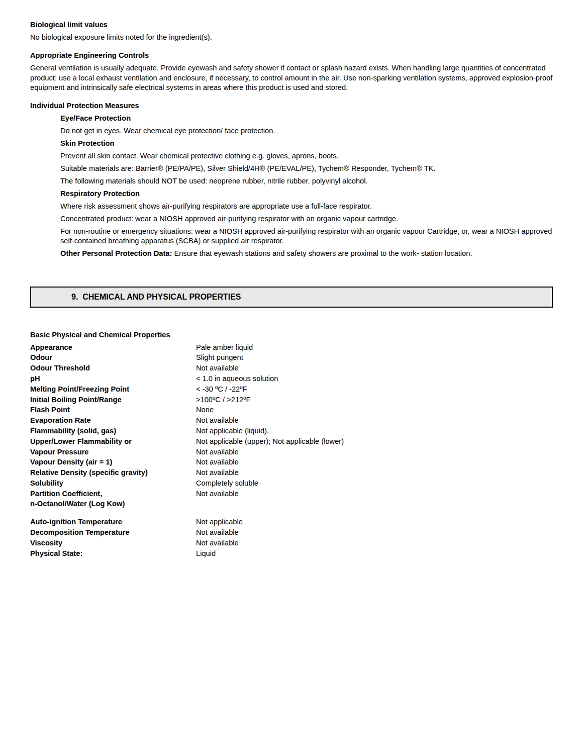Biological limit values
No biological exposure limits noted for the ingredient(s).
Appropriate Engineering Controls
General ventilation is usually adequate. Provide eyewash and safety shower if contact or splash hazard exists. When handling large quantities of concentrated product: use a local exhaust ventilation and enclosure, if necessary, to control amount in the air. Use non-sparking ventilation systems, approved explosion-proof equipment and intrinsically safe electrical systems in areas where this product is used and stored.
Individual Protection Measures
Eye/Face Protection
Do not get in eyes. Wear chemical eye protection/ face protection.
Skin Protection
Prevent all skin contact. Wear chemical protective clothing e.g. gloves, aprons, boots.
Suitable materials are: Barrier® (PE/PA/PE), Silver Shield/4H® (PE/EVAL/PE), Tychem® Responder, Tychem® TK.
The following materials should NOT be used: neoprene rubber, nitrile rubber, polyvinyl alcohol.
Respiratory Protection
Where risk assessment shows air-purifying respirators are appropriate use a full-face respirator.
Concentrated product: wear a NIOSH approved air-purifying respirator with an organic vapour cartridge.
For non-routine or emergency situations: wear a NIOSH approved air-purifying respirator with an organic vapour Cartridge, or, wear a NIOSH approved self-contained breathing apparatus (SCBA) or supplied air respirator.
Other Personal Protection Data: Ensure that eyewash stations and safety showers are proximal to the work- station location.
9. CHEMICAL AND PHYSICAL PROPERTIES
Basic Physical and Chemical Properties
| Appearance | Pale amber liquid |
| Odour | Slight pungent |
| Odour Threshold | Not available |
| pH | < 1.0 in aqueous solution |
| Melting Point/Freezing Point | < -30 ºC / -22ºF |
| Initial Boiling Point/Range | >100ºC / >212ºF |
| Flash Point | None |
| Evaporation Rate | Not available |
| Flammability (solid, gas) | Not applicable (liquid). |
| Upper/Lower Flammability or | Not applicable (upper); Not applicable (lower) |
| Vapour Pressure | Not available |
| Vapour Density (air = 1) | Not available |
| Relative Density (specific gravity) | Not available |
| Solubility | Completely soluble |
| Partition Coefficient, | Not available |
| n-Octanol/Water (Log Kow) | |
| Auto-ignition Temperature | Not applicable |
| Decomposition Temperature | Not available |
| Viscosity | Not available |
| Physical State: | Liquid |